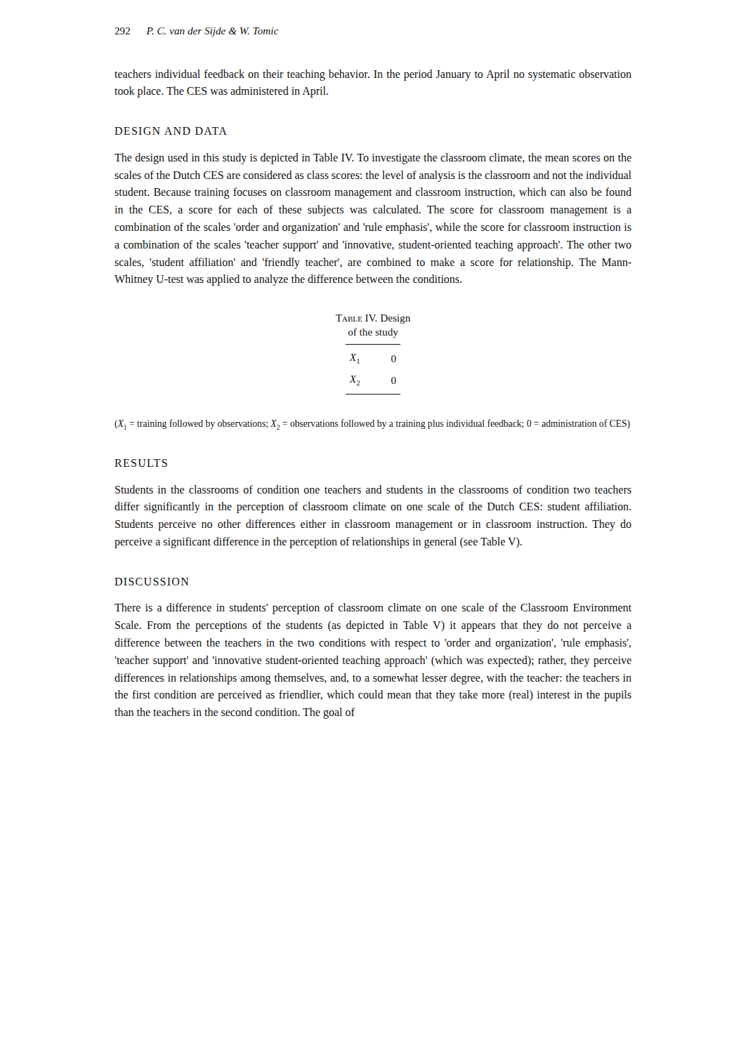292 P. C. van der Sijde & W. Tomic
teachers individual feedback on their teaching behavior. In the period January to April no systematic observation took place. The CES was administered in April.
Design and Data
The design used in this study is depicted in Table IV. To investigate the classroom climate, the mean scores on the scales of the Dutch CES are considered as class scores: the level of analysis is the classroom and not the individual student. Because training focuses on classroom management and classroom instruction, which can also be found in the CES, a score for each of these subjects was calculated. The score for classroom management is a combination of the scales 'order and organization' and 'rule emphasis', while the score for classroom instruction is a combination of the scales 'teacher support' and 'innovative, student-oriented teaching approach'. The other two scales, 'student affiliation' and 'friendly teacher', are combined to make a score for relationship. The Mann-Whitney U-test was applied to analyze the difference between the conditions.
Table IV. Design
of the study
| X 1 | 0 |
| X 2 | 0 |
(X1 = training followed by observations; X2 = observations followed by a training plus individual feedback; 0 = administration of CES)
Results
Students in the classrooms of condition one teachers and students in the classrooms of condition two teachers differ significantly in the perception of classroom climate on one scale of the Dutch CES: student affiliation. Students perceive no other differences either in classroom management or in classroom instruction. They do perceive a significant difference in the perception of relationships in general (see Table V).
Discussion
There is a difference in students' perception of classroom climate on one scale of the Classroom Environment Scale. From the perceptions of the students (as depicted in Table V) it appears that they do not perceive a difference between the teachers in the two conditions with respect to 'order and organization', 'rule emphasis', 'teacher support' and 'innovative student-oriented teaching approach' (which was expected); rather, they perceive differences in relationships among themselves, and, to a somewhat lesser degree, with the teacher: the teachers in the first condition are perceived as friendlier, which could mean that they take more (real) interest in the pupils than the teachers in the second condition. The goal of